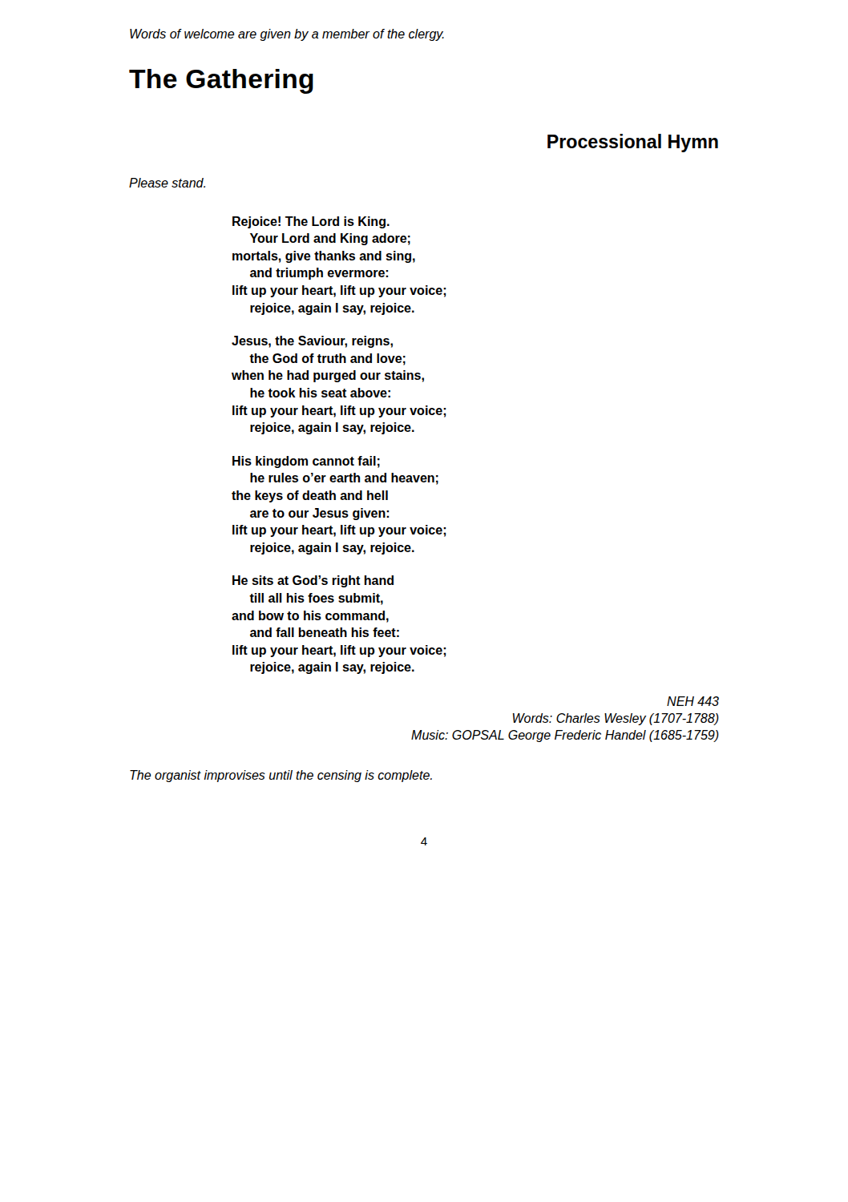Words of welcome are given by a member of the clergy.
The Gathering
Processional Hymn
Please stand.
Rejoice! The Lord is King.
Your Lord and King adore;
mortals, give thanks and sing,
and triumph evermore:
lift up your heart, lift up your voice;
rejoice, again I say, rejoice.
Jesus, the Saviour, reigns,
the God of truth and love;
when he had purged our stains,
he took his seat above:
lift up your heart, lift up your voice;
rejoice, again I say, rejoice.
His kingdom cannot fail;
he rules o’er earth and heaven;
the keys of death and hell
are to our Jesus given:
lift up your heart, lift up your voice;
rejoice, again I say, rejoice.
He sits at God’s right hand
till all his foes submit,
and bow to his command,
and fall beneath his feet:
lift up your heart, lift up your voice;
rejoice, again I say, rejoice.
NEH 443
Words: Charles Wesley (1707-1788)
Music: GOPSAL George Frederic Handel (1685-1759)
The organist improvises until the censing is complete.
4